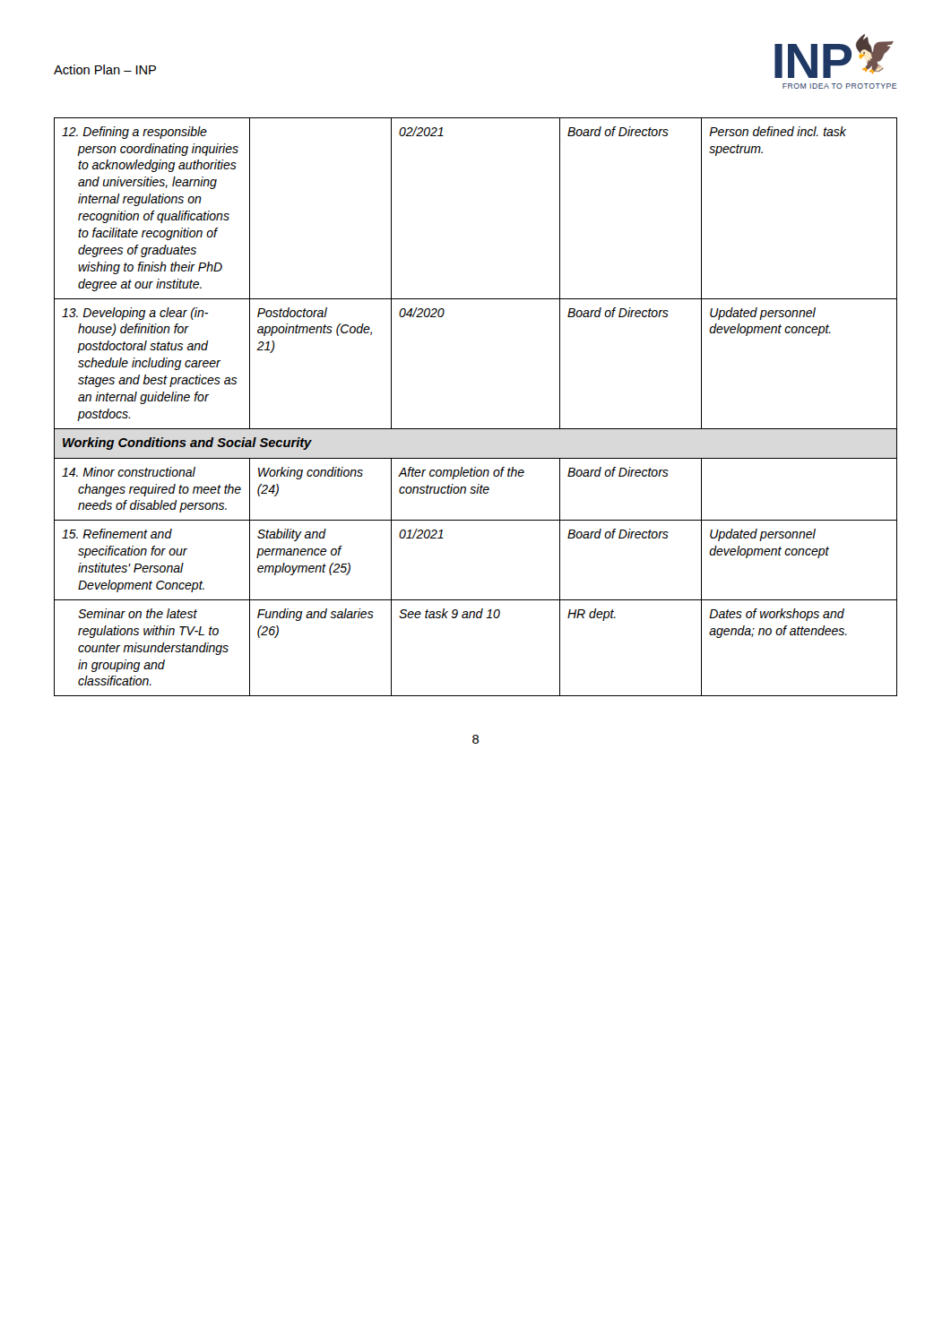Action Plan – INP
INP🦅
FROM IDEA TO PROTOTYPE
| 12. Defining a responsible person coordinating inquiries to acknowledging authorities and universities, learning internal regulations on recognition of qualifications to facilitate recognition of degrees of graduates wishing to finish their PhD degree at our institute. | | 02/2021 | Board of Directors | Person defined incl. task spectrum. |
| 13. Developing a clear (in-house) definition for postdoctoral status and schedule including career stages and best practices as an internal guideline for postdocs. | Postdoctoral appointments (Code, 21) | 04/2020 | Board of Directors | Updated personnel development concept. |
| Working Conditions and Social Security |
| 14. Minor constructional changes required to meet the needs of disabled persons. | Working conditions (24) | After completion of the construction site | Board of Directors | |
| 15. Refinement and specification for our institutes' Personal Development Concept. | Stability and permanence of employment (25) | 01/2021 | Board of Directors | Updated personnel development concept |
| Seminar on the latest regulations within TV-L to counter misunderstandings in grouping and classification. | Funding and salaries (26) | See task 9 and 10 | HR dept. | Dates of workshops and agenda; no of attendees. |
8